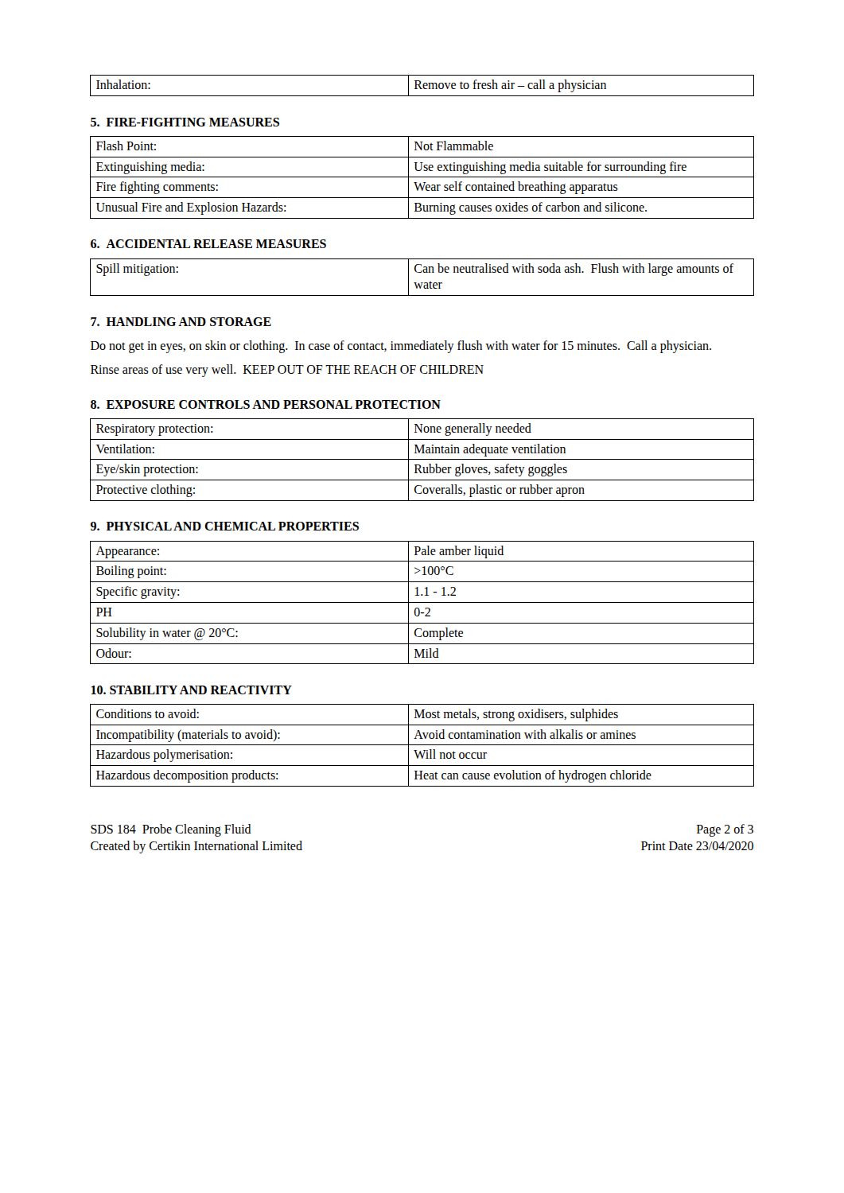| Inhalation: | Remove to fresh air – call a physician |
5. FIRE-FIGHTING MEASURES
| Flash Point: | Not Flammable |
| Extinguishing media: | Use extinguishing media suitable for surrounding fire |
| Fire fighting comments: | Wear self contained breathing apparatus |
| Unusual Fire and Explosion Hazards: | Burning causes oxides of carbon and silicone. |
6. ACCIDENTAL RELEASE MEASURES
| Spill mitigation: | Can be neutralised with soda ash. Flush with large amounts of water |
7. HANDLING AND STORAGE
Do not get in eyes, on skin or clothing. In case of contact, immediately flush with water for 15 minutes. Call a physician.
Rinse areas of use very well. KEEP OUT OF THE REACH OF CHILDREN
8. EXPOSURE CONTROLS AND PERSONAL PROTECTION
| Respiratory protection: | None generally needed |
| Ventilation: | Maintain adequate ventilation |
| Eye/skin protection: | Rubber gloves, safety goggles |
| Protective clothing: | Coveralls, plastic or rubber apron |
9. PHYSICAL AND CHEMICAL PROPERTIES
| Appearance: | Pale amber liquid |
| Boiling point: | >100°C |
| Specific gravity: | 1.1 - 1.2 |
| PH | 0-2 |
| Solubility in water @ 20°C: | Complete |
| Odour: | Mild |
10. STABILITY AND REACTIVITY
| Conditions to avoid: | Most metals, strong oxidisers, sulphides |
| Incompatibility (materials to avoid): | Avoid contamination with alkalis or amines |
| Hazardous polymerisation: | Will not occur |
| Hazardous decomposition products: | Heat can cause evolution of hydrogen chloride |
| SDS 184 Probe Cleaning Fluid | Page 2 of 3 |
| Created by Certikin International Limited | Print Date 23/04/2020 |